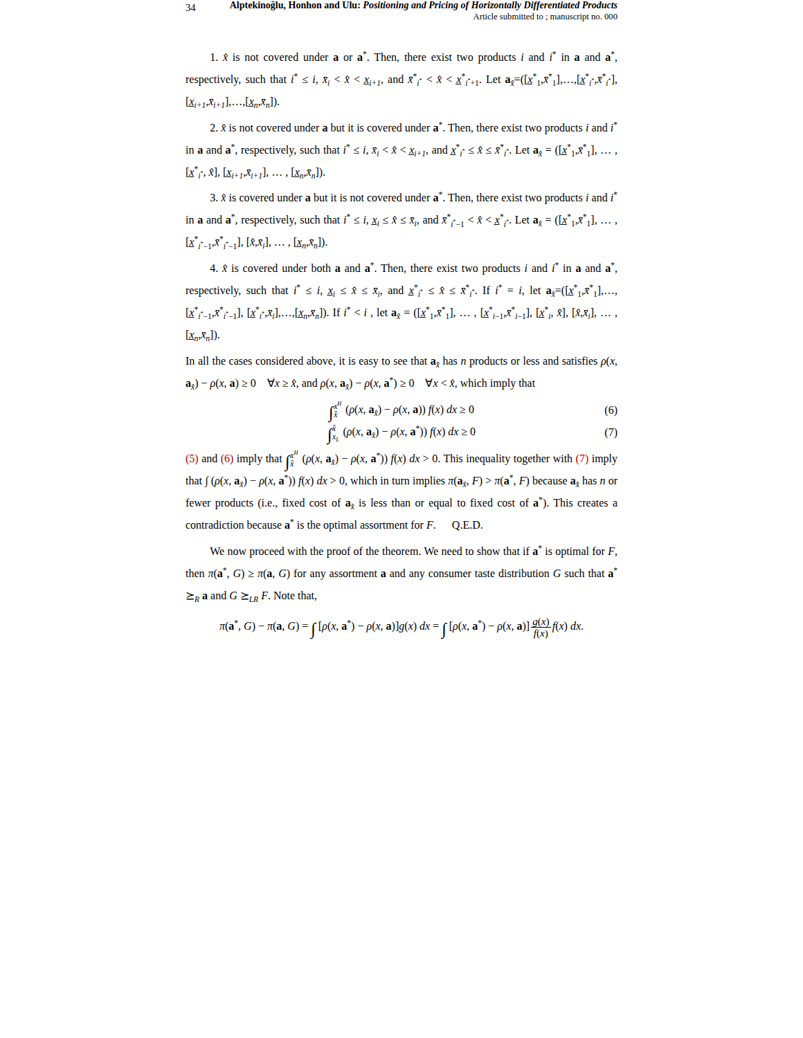34
Alptekinoğlu, Honhon and Ulu: Positioning and Pricing of Horizontally Differentiated Products
Article submitted to ; manuscript no. 000
1. x̂ is not covered under a or a*. Then, there exist two products i and i* in a and a*, respectively, such that i* ≤ i, x̄i < x̂ < x̲i+1, and x̄*i* < x̂ < x̲*i*+1. Let ax̂=([x̲*1,x̄*1],…,[x̲*i*,x̄*i*], [x̲i+1,x̄i+1],…,[x̲n,x̄n]).
2. x̂ is not covered under a but it is covered under a*. Then, there exist two products i and i* in a and a*, respectively, such that i* ≤ i, x̄i < x̂ < x̲i+1, and x̲*i* ≤ x̂ ≤ x̄*i*. Let ax̂ = ([x̲*1,x̄*1], … , [x̲*i*, x̂], [x̲i+1,x̄i+1], … , [x̲n,x̄n]).
3. x̂ is covered under a but it is not covered under a*. Then, there exist two products i and i* in a and a*, respectively, such that i* ≤ i, x̲i ≤ x̂ ≤ x̄i, and x̄*i*−1 < x̂ < x̲*i*. Let ax̂ = ([x̲*1,x̄*1], … , [x̲*i*−1,x̄*i*−1], [x̂,x̄i], … , [x̲n,x̄n]).
4. x̂ is covered under both a and a*. Then, there exist two products i and i* in a and a*, respectively, such that i* ≤ i, x̲i ≤ x̂ ≤ x̄i, and x̲*i* ≤ x̂ ≤ x̄*i*. If i* = i, let ax̂=([x̲*1,x̄*1],…,[x̲*i*−1,x̄*i*−1], [x̲*i*,x̄i],…,[x̲n,x̄n]). If i* < i , let ax̂ = ([x̲*1,x̄*1], … , [x̲*i−1,x̄*i−1], [x̲*i, x̂], [x̂,x̄i], … , [x̲n,x̄n]).
In all the cases considered above, it is easy to see that ax̂ has n products or less and satisfies ρ(x, ax̂) − ρ(x, a) ≥ 0 ∀x ≥ x̂, and ρ(x, ax̂) − ρ(x, a*) ≥ 0 ∀x < x̂, which imply that
∫xH
x̂ (ρ(x, ax̂) − ρ(x, a)) f(x) dx ≥ 0
(6)
∫x̂
xL (ρ(x, ax̂) − ρ(x, a*)) f(x) dx ≥ 0
(7)
(5) and (6) imply that ∫xH
x̂ (ρ(x, ax̂) − ρ(x, a*)) f(x) dx > 0. This inequality together with (7) imply that ∫ (ρ(x, ax̂) − ρ(x, a*)) f(x) dx > 0, which in turn implies π(ax̂, F) > π(a*, F) because ax̂ has n or fewer products (i.e., fixed cost of ax̂ is less than or equal to fixed cost of a*). This creates a contradiction because a* is the optimal assortment for F. Q.E.D.
We now proceed with the proof of the theorem. We need to show that if a* is optimal for F, then π(a*, G) ≥ π(a, G) for any assortment a and any consumer taste distribution G such that a* ⪰R a and G ⪰LR F. Note that,
π(a*, G) − π(a, G) = ∫ [ρ(x, a*) − ρ(x, a)]g(x) dx = ∫ [ρ(x, a*) − ρ(x, a)]g(x) f(x) f(x) dx.